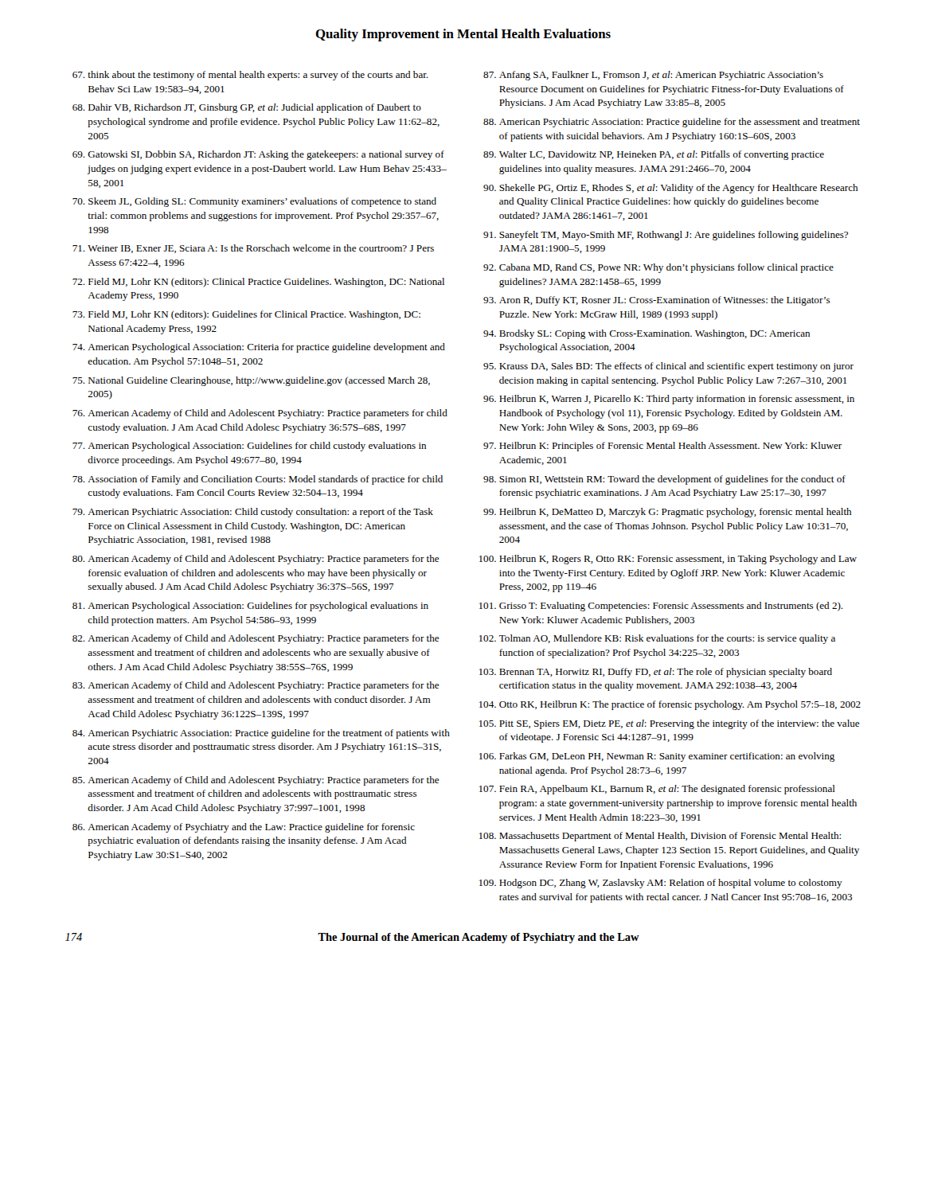Quality Improvement in Mental Health Evaluations
think about the testimony of mental health experts: a survey of the courts and bar. Behav Sci Law 19:583–94, 2001
Dahir VB, Richardson JT, Ginsburg GP, et al: Judicial application of Daubert to psychological syndrome and profile evidence. Psychol Public Policy Law 11:62–82, 2005
Gatowski SI, Dobbin SA, Richardon JT: Asking the gatekeepers: a national survey of judges on judging expert evidence in a post-Daubert world. Law Hum Behav 25:433–58, 2001
Skeem JL, Golding SL: Community examiners’ evaluations of competence to stand trial: common problems and suggestions for improvement. Prof Psychol 29:357–67, 1998
Weiner IB, Exner JE, Sciara A: Is the Rorschach welcome in the courtroom? J Pers Assess 67:422–4, 1996
Field MJ, Lohr KN (editors): Clinical Practice Guidelines. Washington, DC: National Academy Press, 1990
Field MJ, Lohr KN (editors): Guidelines for Clinical Practice. Washington, DC: National Academy Press, 1992
American Psychological Association: Criteria for practice guideline development and education. Am Psychol 57:1048–51, 2002
National Guideline Clearinghouse, http://www.guideline.gov (accessed March 28, 2005)
American Academy of Child and Adolescent Psychiatry: Practice parameters for child custody evaluation. J Am Acad Child Adolesc Psychiatry 36:57S–68S, 1997
American Psychological Association: Guidelines for child custody evaluations in divorce proceedings. Am Psychol 49:677–80, 1994
Association of Family and Conciliation Courts: Model standards of practice for child custody evaluations. Fam Concil Courts Review 32:504–13, 1994
American Psychiatric Association: Child custody consultation: a report of the Task Force on Clinical Assessment in Child Custody. Washington, DC: American Psychiatric Association, 1981, revised 1988
American Academy of Child and Adolescent Psychiatry: Practice parameters for the forensic evaluation of children and adolescents who may have been physically or sexually abused. J Am Acad Child Adolesc Psychiatry 36:37S–56S, 1997
American Psychological Association: Guidelines for psychological evaluations in child protection matters. Am Psychol 54:586–93, 1999
American Academy of Child and Adolescent Psychiatry: Practice parameters for the assessment and treatment of children and adolescents who are sexually abusive of others. J Am Acad Child Adolesc Psychiatry 38:55S–76S, 1999
American Academy of Child and Adolescent Psychiatry: Practice parameters for the assessment and treatment of children and adolescents with conduct disorder. J Am Acad Child Adolesc Psychiatry 36:122S–139S, 1997
American Psychiatric Association: Practice guideline for the treatment of patients with acute stress disorder and posttraumatic stress disorder. Am J Psychiatry 161:1S–31S, 2004
American Academy of Child and Adolescent Psychiatry: Practice parameters for the assessment and treatment of children and adolescents with posttraumatic stress disorder. J Am Acad Child Adolesc Psychiatry 37:997–1001, 1998
American Academy of Psychiatry and the Law: Practice guideline for forensic psychiatric evaluation of defendants raising the insanity defense. J Am Acad Psychiatry Law 30:S1–S40, 2002
Anfang SA, Faulkner L, Fromson J, et al: American Psychiatric Association’s Resource Document on Guidelines for Psychiatric Fitness-for-Duty Evaluations of Physicians. J Am Acad Psychiatry Law 33:85–8, 2005
American Psychiatric Association: Practice guideline for the assessment and treatment of patients with suicidal behaviors. Am J Psychiatry 160:1S–60S, 2003
Walter LC, Davidowitz NP, Heineken PA, et al: Pitfalls of converting practice guidelines into quality measures. JAMA 291:2466–70, 2004
Shekelle PG, Ortiz E, Rhodes S, et al: Validity of the Agency for Healthcare Research and Quality Clinical Practice Guidelines: how quickly do guidelines become outdated? JAMA 286:1461–7, 2001
Saneyfelt TM, Mayo-Smith MF, Rothwangl J: Are guidelines following guidelines? JAMA 281:1900–5, 1999
Cabana MD, Rand CS, Powe NR: Why don’t physicians follow clinical practice guidelines? JAMA 282:1458–65, 1999
Aron R, Duffy KT, Rosner JL: Cross-Examination of Witnesses: the Litigator’s Puzzle. New York: McGraw Hill, 1989 (1993 suppl)
Brodsky SL: Coping with Cross-Examination. Washington, DC: American Psychological Association, 2004
Krauss DA, Sales BD: The effects of clinical and scientific expert testimony on juror decision making in capital sentencing. Psychol Public Policy Law 7:267–310, 2001
Heilbrun K, Warren J, Picarello K: Third party information in forensic assessment, in Handbook of Psychology (vol 11), Forensic Psychology. Edited by Goldstein AM. New York: John Wiley & Sons, 2003, pp 69–86
Heilbrun K: Principles of Forensic Mental Health Assessment. New York: Kluwer Academic, 2001
Simon RI, Wettstein RM: Toward the development of guidelines for the conduct of forensic psychiatric examinations. J Am Acad Psychiatry Law 25:17–30, 1997
Heilbrun K, DeMatteo D, Marczyk G: Pragmatic psychology, forensic mental health assessment, and the case of Thomas Johnson. Psychol Public Policy Law 10:31–70, 2004
Heilbrun K, Rogers R, Otto RK: Forensic assessment, in Taking Psychology and Law into the Twenty-First Century. Edited by Ogloff JRP. New York: Kluwer Academic Press, 2002, pp 119–46
Grisso T: Evaluating Competencies: Forensic Assessments and Instruments (ed 2). New York: Kluwer Academic Publishers, 2003
Tolman AO, Mullendore KB: Risk evaluations for the courts: is service quality a function of specialization? Prof Psychol 34:225–32, 2003
Brennan TA, Horwitz RI, Duffy FD, et al: The role of physician specialty board certification status in the quality movement. JAMA 292:1038–43, 2004
Otto RK, Heilbrun K: The practice of forensic psychology. Am Psychol 57:5–18, 2002
Pitt SE, Spiers EM, Dietz PE, et al: Preserving the integrity of the interview: the value of videotape. J Forensic Sci 44:1287–91, 1999
Farkas GM, DeLeon PH, Newman R: Sanity examiner certification: an evolving national agenda. Prof Psychol 28:73–6, 1997
Fein RA, Appelbaum KL, Barnum R, et al: The designated forensic professional program: a state government-university partnership to improve forensic mental health services. J Ment Health Admin 18:223–30, 1991
Massachusetts Department of Mental Health, Division of Forensic Mental Health: Massachusetts General Laws, Chapter 123 Section 15. Report Guidelines, and Quality Assurance Review Form for Inpatient Forensic Evaluations, 1996
Hodgson DC, Zhang W, Zaslavsky AM: Relation of hospital volume to colostomy rates and survival for patients with rectal cancer. J Natl Cancer Inst 95:708–16, 2003
174 The Journal of the American Academy of Psychiatry and the Law